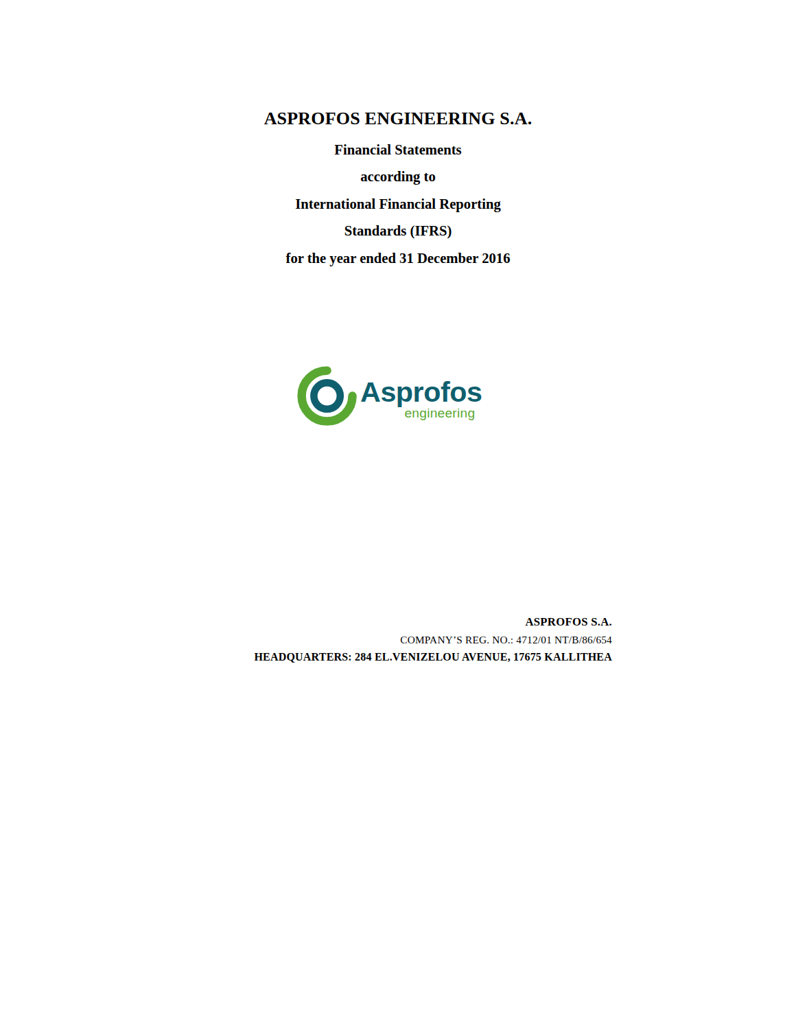ASPROFOS ENGINEERING S.A.
Financial Statements
according to
International Financial Reporting
Standards (IFRS)
for the year ended 31 December 2016
Asprofos engineering
ASPROFOS S.A.
COMPANY’S REG. NO.: 4712/01 NT/B/86/654
HEADQUARTERS: 284 EL.VENIZELOU AVENUE, 17675 KALLITHEA